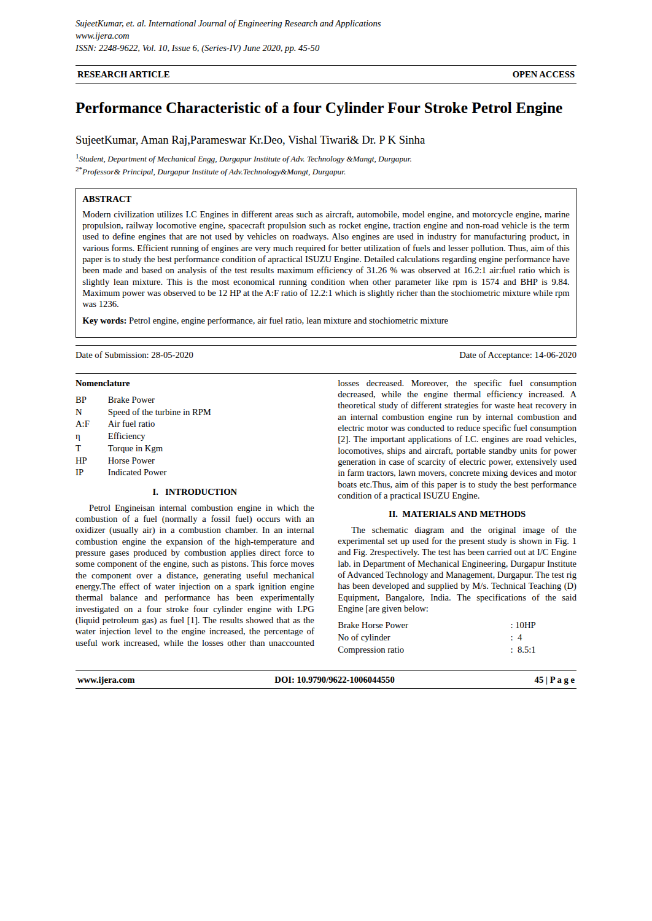SujeetKumar, et. al. International Journal of Engineering Research and Applications
www.ijera.com
ISSN: 2248-9622, Vol. 10, Issue 6, (Series-IV) June 2020, pp. 45-50
RESEARCH ARTICLE OPEN ACCESS
Performance Characteristic of a four Cylinder Four Stroke Petrol Engine
SujeetKumar, Aman Raj,Parameswar Kr.Deo, Vishal Tiwari& Dr. P K Sinha
1Student, Department of Mechanical Engg, Durgapur Institute of Adv. Technology &Mangt, Durgapur.
2*Professor& Principal, Durgapur Institute of Adv.Technology&Mangt, Durgapur.
ABSTRACT
Modern civilization utilizes I.C Engines in different areas such as aircraft, automobile, model engine, and motorcycle engine, marine propulsion, railway locomotive engine, spacecraft propulsion such as rocket engine, traction engine and non-road vehicle is the term used to define engines that are not used by vehicles on roadways. Also engines are used in industry for manufacturing product, in various forms. Efficient running of engines are very much required for better utilization of fuels and lesser pollution. Thus, aim of this paper is to study the best performance condition of apractical ISUZU Engine. Detailed calculations regarding engine performance have been made and based on analysis of the test results maximum efficiency of 31.26 % was observed at 16.2:1 air:fuel ratio which is slightly lean mixture. This is the most economical running condition when other parameter like rpm is 1574 and BHP is 9.84. Maximum power was observed to be 12 HP at the A:F ratio of 12.2:1 which is slightly richer than the stochiometric mixture while rpm was 1236.
Key words: Petrol engine, engine performance, air fuel ratio, lean mixture and stochiometric mixture
Date of Submission: 28-05-2020 Date of Acceptance: 14-06-2020
Nomenclature
| BP | Brake Power |
| N | Speed of the turbine in RPM |
| A:F | Air fuel ratio |
| η | Efficiency |
| T | Torque in Kgm |
| HP | Horse Power |
| IP | Indicated Power |
I. INTRODUCTION
Petrol Engineisan internal combustion engine in which the combustion of a fuel (normally a fossil fuel) occurs with an oxidizer (usually air) in a combustion chamber. In an internal combustion engine the expansion of the high-temperature and pressure gases produced by combustion applies direct force to some component of the engine, such as pistons. This force moves the component over a distance, generating useful mechanical energy.The effect of water injection on a spark ignition engine thermal balance and performance has been experimentally investigated on a four stroke four cylinder engine with LPG (liquid petroleum gas) as fuel [1]. The results showed that as the water injection level to the engine increased, the percentage of useful work increased, while the losses other than unaccounted losses decreased. Moreover, the specific fuel consumption decreased, while the engine thermal efficiency increased. A theoretical study of different strategies for waste heat recovery in an internal combustion engine run by internal combustion and electric motor was conducted to reduce specific fuel consumption [2]. The important applications of I.C. engines are road vehicles, locomotives, ships and aircraft, portable standby units for power generation in case of scarcity of electric power, extensively used in farm tractors, lawn movers, concrete mixing devices and motor boats etc.Thus, aim of this paper is to study the best performance condition of a practical ISUZU Engine.
II. MATERIALS AND METHODS
The schematic diagram and the original image of the experimental set up used for the present study is shown in Fig. 1 and Fig. 2respectively. The test has been carried out at I/C Engine lab. in Department of Mechanical Engineering, Durgapur Institute of Advanced Technology and Management, Durgapur. The test rig has been developed and supplied by M/s. Technical Teaching (D) Equipment, Bangalore, India. The specifications of the said Engine [are given below:
| Brake Horse Power | : 10HP |
| No of cylinder | : 4 |
| Compression ratio | : 8.5:1 |
www.ijera.com DOI: 10.9790/9622-1006044550 45 | P a g e